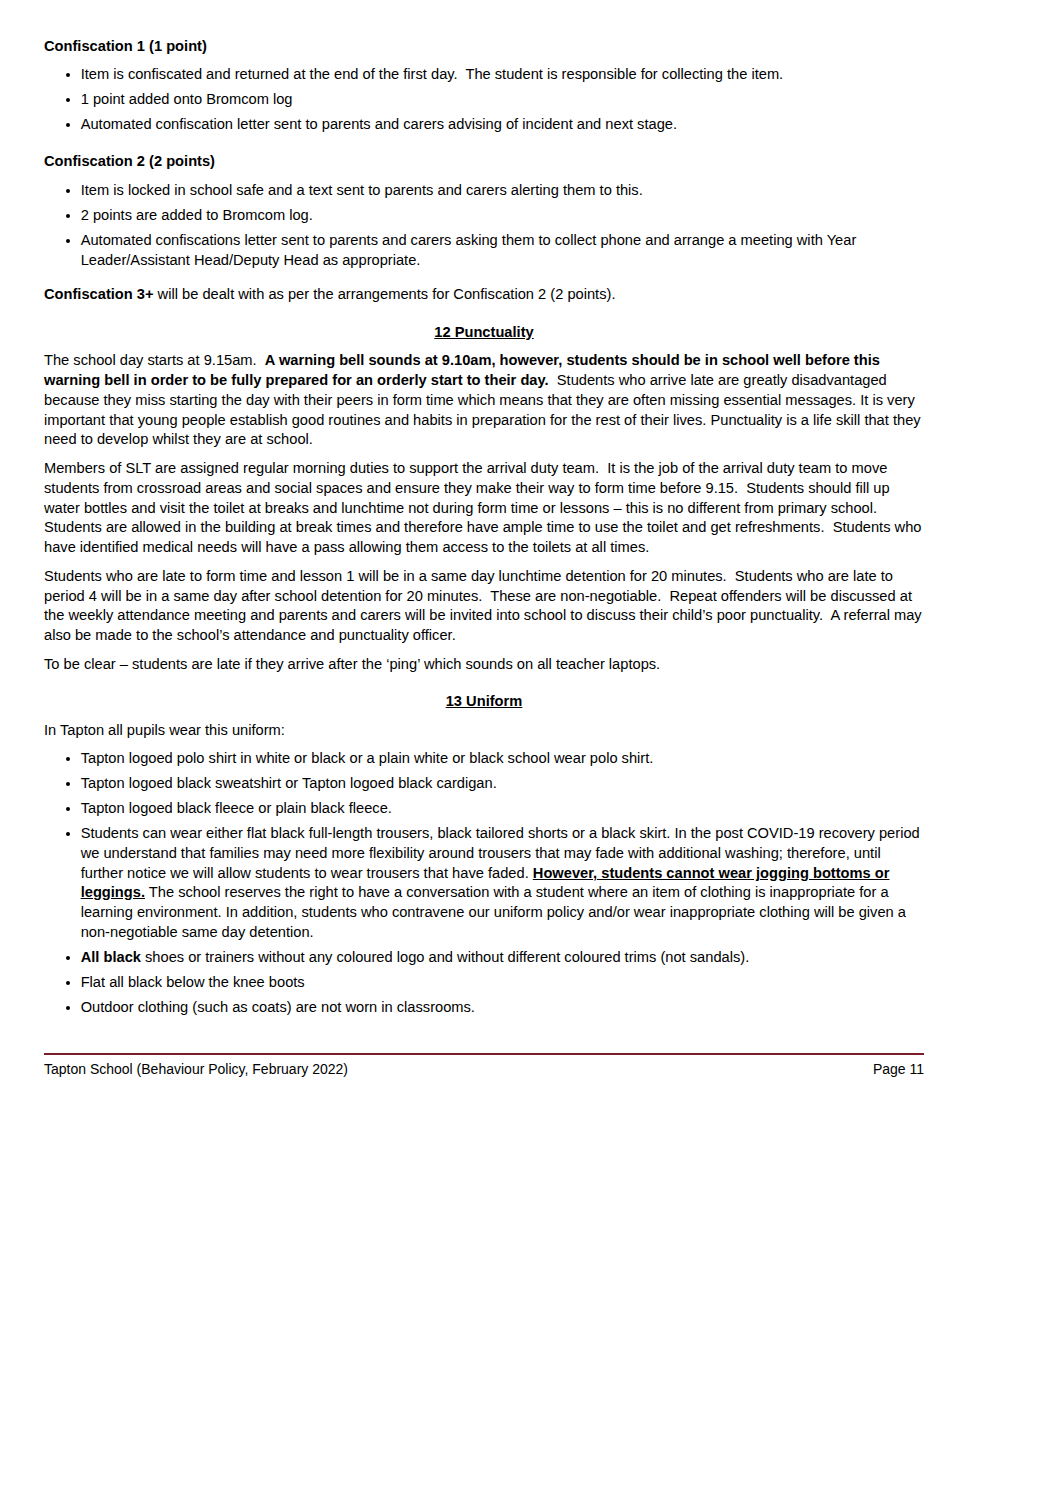Confiscation 1 (1 point)
Item is confiscated and returned at the end of the first day. The student is responsible for collecting the item.
1 point added onto Bromcom log
Automated confiscation letter sent to parents and carers advising of incident and next stage.
Confiscation 2 (2 points)
Item is locked in school safe and a text sent to parents and carers alerting them to this.
2 points are added to Bromcom log.
Automated confiscations letter sent to parents and carers asking them to collect phone and arrange a meeting with Year Leader/Assistant Head/Deputy Head as appropriate.
Confiscation 3+ will be dealt with as per the arrangements for Confiscation 2 (2 points).
12 Punctuality
The school day starts at 9.15am. A warning bell sounds at 9.10am, however, students should be in school well before this warning bell in order to be fully prepared for an orderly start to their day. Students who arrive late are greatly disadvantaged because they miss starting the day with their peers in form time which means that they are often missing essential messages. It is very important that young people establish good routines and habits in preparation for the rest of their lives. Punctuality is a life skill that they need to develop whilst they are at school.
Members of SLT are assigned regular morning duties to support the arrival duty team. It is the job of the arrival duty team to move students from crossroad areas and social spaces and ensure they make their way to form time before 9.15. Students should fill up water bottles and visit the toilet at breaks and lunchtime not during form time or lessons – this is no different from primary school. Students are allowed in the building at break times and therefore have ample time to use the toilet and get refreshments. Students who have identified medical needs will have a pass allowing them access to the toilets at all times.
Students who are late to form time and lesson 1 will be in a same day lunchtime detention for 20 minutes. Students who are late to period 4 will be in a same day after school detention for 20 minutes. These are non-negotiable. Repeat offenders will be discussed at the weekly attendance meeting and parents and carers will be invited into school to discuss their child’s poor punctuality. A referral may also be made to the school’s attendance and punctuality officer.
To be clear – students are late if they arrive after the ‘ping’ which sounds on all teacher laptops.
13 Uniform
In Tapton all pupils wear this uniform:
Tapton logoed polo shirt in white or black or a plain white or black school wear polo shirt.
Tapton logoed black sweatshirt or Tapton logoed black cardigan.
Tapton logoed black fleece or plain black fleece.
Students can wear either flat black full-length trousers, black tailored shorts or a black skirt. In the post COVID-19 recovery period we understand that families may need more flexibility around trousers that may fade with additional washing; therefore, until further notice we will allow students to wear trousers that have faded. However, students cannot wear jogging bottoms or leggings. The school reserves the right to have a conversation with a student where an item of clothing is inappropriate for a learning environment. In addition, students who contravene our uniform policy and/or wear inappropriate clothing will be given a non-negotiable same day detention.
All black shoes or trainers without any coloured logo and without different coloured trims (not sandals).
Flat all black below the knee boots
Outdoor clothing (such as coats) are not worn in classrooms.
Tapton School (Behaviour Policy, February 2022) Page 11